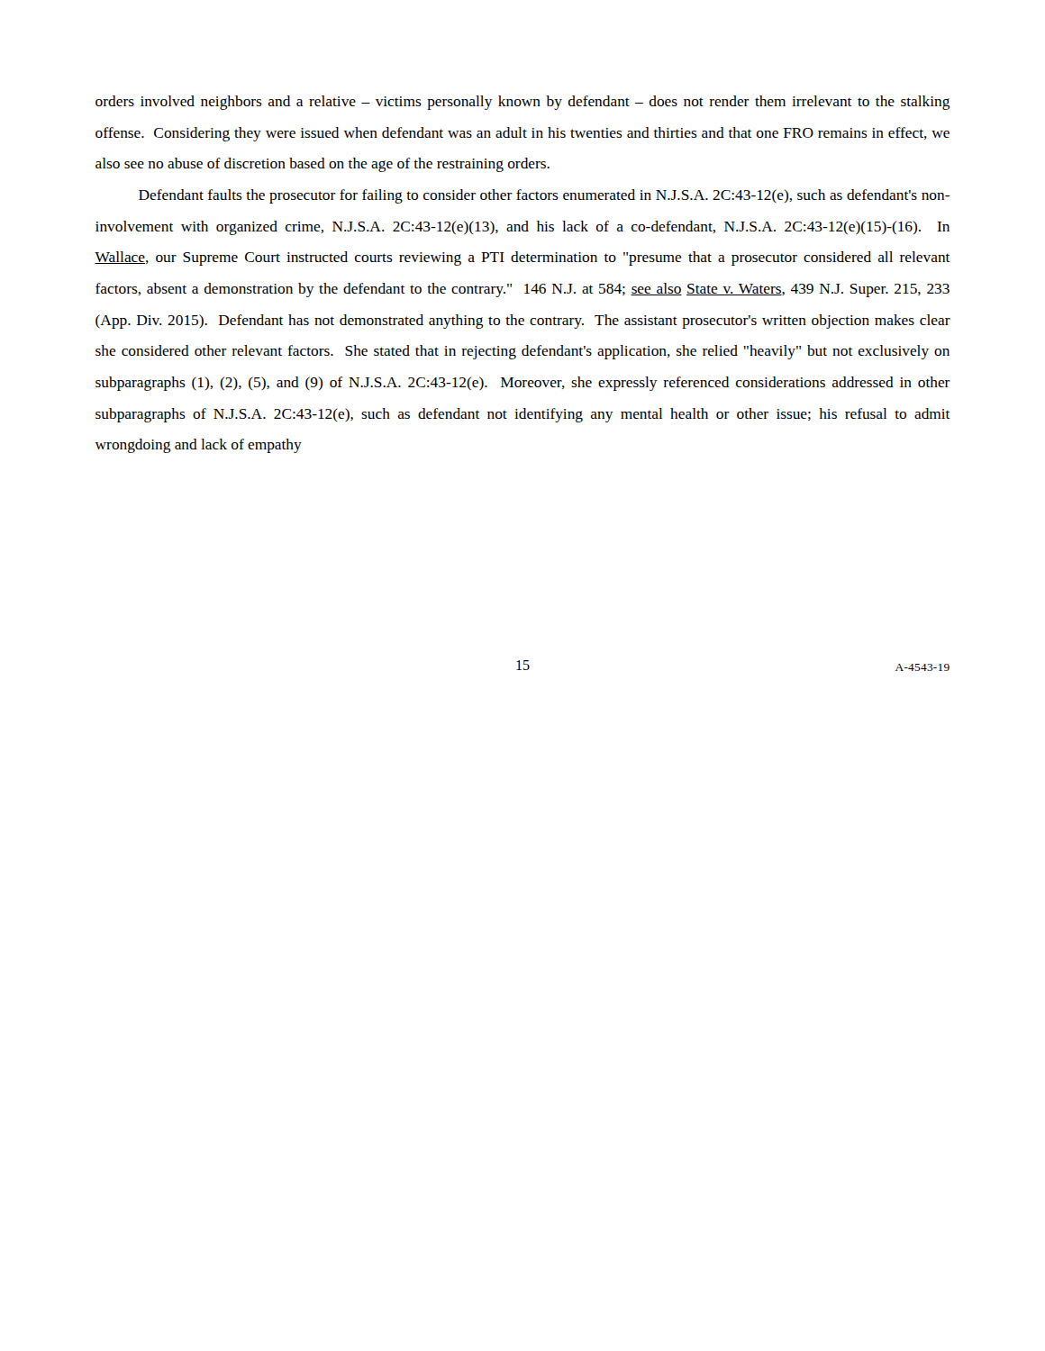orders involved neighbors and a relative – victims personally known by defendant – does not render them irrelevant to the stalking offense. Considering they were issued when defendant was an adult in his twenties and thirties and that one FRO remains in effect, we also see no abuse of discretion based on the age of the restraining orders.
Defendant faults the prosecutor for failing to consider other factors enumerated in N.J.S.A. 2C:43-12(e), such as defendant's non-involvement with organized crime, N.J.S.A. 2C:43-12(e)(13), and his lack of a co-defendant, N.J.S.A. 2C:43-12(e)(15)-(16). In Wallace, our Supreme Court instructed courts reviewing a PTI determination to "presume that a prosecutor considered all relevant factors, absent a demonstration by the defendant to the contrary." 146 N.J. at 584; see also State v. Waters, 439 N.J. Super. 215, 233 (App. Div. 2015). Defendant has not demonstrated anything to the contrary. The assistant prosecutor's written objection makes clear she considered other relevant factors. She stated that in rejecting defendant's application, she relied "heavily" but not exclusively on subparagraphs (1), (2), (5), and (9) of N.J.S.A. 2C:43-12(e). Moreover, she expressly referenced considerations addressed in other subparagraphs of N.J.S.A. 2C:43-12(e), such as defendant not identifying any mental health or other issue; his refusal to admit wrongdoing and lack of empathy
15
A-4543-19